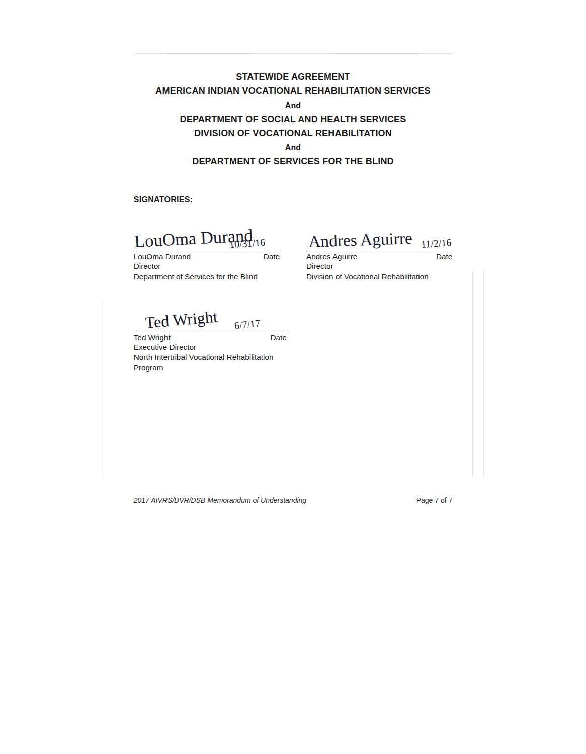STATEWIDE AGREEMENT
AMERICAN INDIAN VOCATIONAL REHABILITATION SERVICES
And
DEPARTMENT OF SOCIAL AND HEALTH SERVICES
DIVISION OF VOCATIONAL REHABILITATION
And
DEPARTMENT OF SERVICES FOR THE BLIND
SIGNATORIES:
LouOma Durand 10/31/16
LouOma Durand Date
Director
Department of Services for the Blind
Andres Aguirre 11/2/16
Andres Aguirre Date
Director
Division of Vocational Rehabilitation
Ted Wright 6/7/17
Ted Wright Date
Executive Director
North Intertribal Vocational Rehabilitation
Program
2017 AIVRS/DVR/DSB Memorandum of Understanding Page 7 of 7